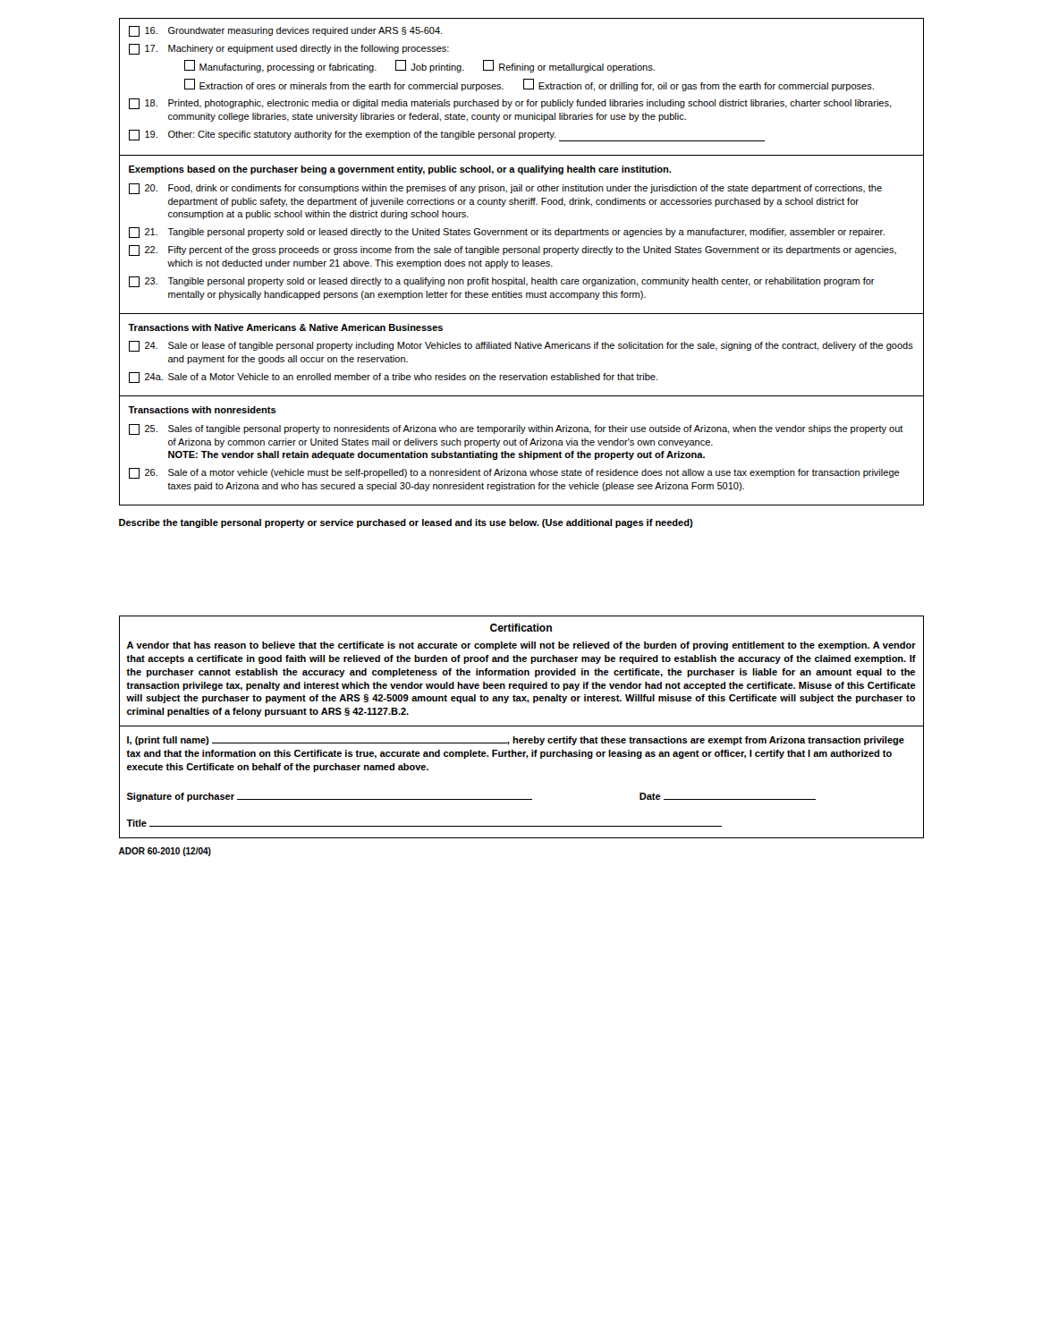16. Groundwater measuring devices required under ARS § 45-604.
17. Machinery or equipment used directly in the following processes:
Manufacturing, processing or fabricating. Job printing. Refining or metallurgical operations.
Extraction of ores or minerals from the earth for commercial purposes. Extraction of, or drilling for, oil or gas from the earth for commercial purposes.
18. Printed, photographic, electronic media or digital media materials purchased by or for publicly funded libraries including school district libraries, charter school libraries, community college libraries, state university libraries or federal, state, county or municipal libraries for use by the public.
19. Other: Cite specific statutory authority for the exemption of the tangible personal property.
Exemptions based on the purchaser being a government entity, public school, or a qualifying health care institution.
20. Food, drink or condiments for consumptions within the premises of any prison, jail or other institution under the jurisdiction of the state department of corrections, the department of public safety, the department of juvenile corrections or a county sheriff. Food, drink, condiments or accessories purchased by a school district for consumption at a public school within the district during school hours.
21. Tangible personal property sold or leased directly to the United States Government or its departments or agencies by a manufacturer, modifier, assembler or repairer.
22. Fifty percent of the gross proceeds or gross income from the sale of tangible personal property directly to the United States Government or its departments or agencies, which is not deducted under number 21 above. This exemption does not apply to leases.
23. Tangible personal property sold or leased directly to a qualifying non profit hospital, health care organization, community health center, or rehabilitation program for mentally or physically handicapped persons (an exemption letter for these entities must accompany this form).
Transactions with Native Americans & Native American Businesses
24. Sale or lease of tangible personal property including Motor Vehicles to affiliated Native Americans if the solicitation for the sale, signing of the contract, delivery of the goods and payment for the goods all occur on the reservation.
24a. Sale of a Motor Vehicle to an enrolled member of a tribe who resides on the reservation established for that tribe.
Transactions with nonresidents
25. Sales of tangible personal property to nonresidents of Arizona who are temporarily within Arizona, for their use outside of Arizona, when the vendor ships the property out of Arizona by common carrier or United States mail or delivers such property out of Arizona via the vendor's own conveyance.
NOTE: The vendor shall retain adequate documentation substantiating the shipment of the property out of Arizona.
26. Sale of a motor vehicle (vehicle must be self-propelled) to a nonresident of Arizona whose state of residence does not allow a use tax exemption for transaction privilege taxes paid to Arizona and who has secured a special 30-day nonresident registration for the vehicle (please see Arizona Form 5010).
Describe the tangible personal property or service purchased or leased and its use below. (Use additional pages if needed)
Certification
A vendor that has reason to believe that the certificate is not accurate or complete will not be relieved of the burden of proving entitlement to the exemption. A vendor that accepts a certificate in good faith will be relieved of the burden of proof and the purchaser may be required to establish the accuracy of the claimed exemption. If the purchaser cannot establish the accuracy and completeness of the information provided in the certificate, the purchaser is liable for an amount equal to the transaction privilege tax, penalty and interest which the vendor would have been required to pay if the vendor had not accepted the certificate. Misuse of this Certificate will subject the purchaser to payment of the ARS § 42-5009 amount equal to any tax, penalty or interest. Willful misuse of this Certificate will subject the purchaser to criminal penalties of a felony pursuant to ARS § 42-1127.B.2.
I, (print full name) , hereby certify that these transactions are exempt from Arizona transaction privilege tax and that the information on this Certificate is true, accurate and complete. Further, if purchasing or leasing as an agent or officer, I certify that I am authorized to execute this Certificate on behalf of the purchaser named above.
Signature of purchaser
Date
Title
ADOR 60-2010 (12/04)